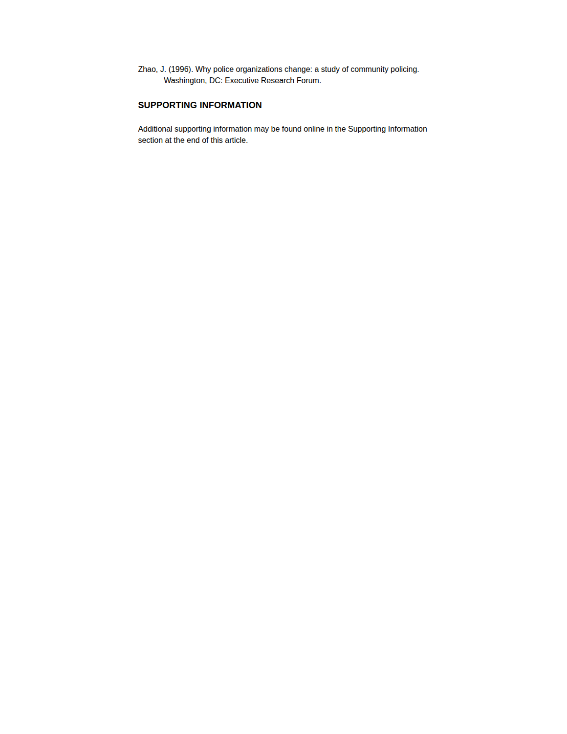Zhao, J. (1996). Why police organizations change: a study of community policing.Washington, DC: Executive Research Forum.
SUPPORTING INFORMATION
Additional supporting information may be found online in the Supporting Information section at the end of this article.